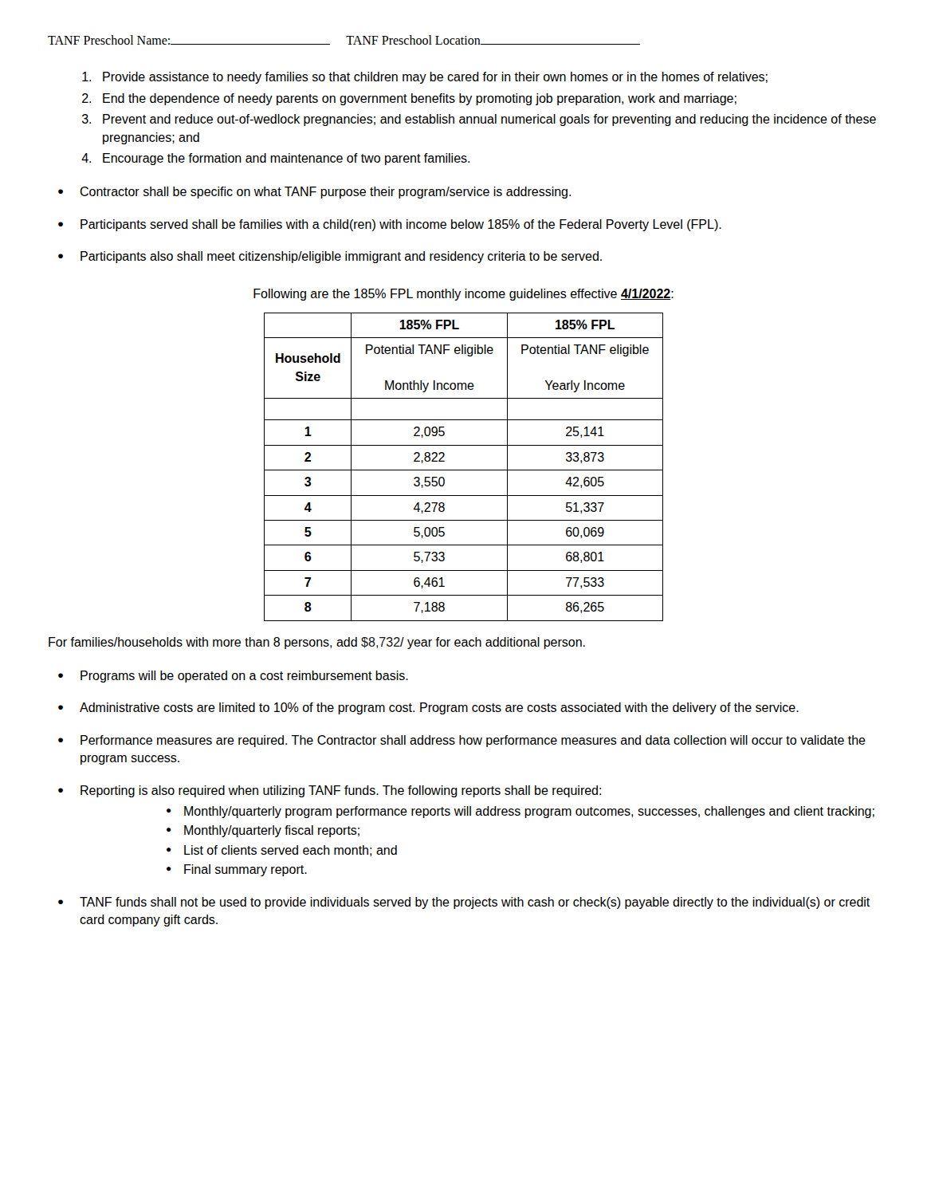TANF Preschool Name: TANF Preschool Location
Provide assistance to needy families so that children may be cared for in their own homes or in the homes of relatives;
End the dependence of needy parents on government benefits by promoting job preparation, work and marriage;
Prevent and reduce out-of-wedlock pregnancies; and establish annual numerical goals for preventing and reducing the incidence of these pregnancies; and
Encourage the formation and maintenance of two parent families.
Contractor shall be specific on what TANF purpose their program/service is addressing.
Participants served shall be families with a child(ren) with income below 185% of the Federal Poverty Level (FPL).
Participants also shall meet citizenship/eligible immigrant and residency criteria to be served.
Following are the 185% FPL monthly income guidelines effective 4/1/2022:
| | 185% FPL | 185% FPL |
| Household Size | Potential TANF eligible Monthly Income | Potential TANF eligible Yearly Income |
| 1 | 2,095 | 25,141 |
| 2 | 2,822 | 33,873 |
| 3 | 3,550 | 42,605 |
| 4 | 4,278 | 51,337 |
| 5 | 5,005 | 60,069 |
| 6 | 5,733 | 68,801 |
| 7 | 6,461 | 77,533 |
| 8 | 7,188 | 86,265 |
For families/households with more than 8 persons, add $8,732/ year for each additional person.
Programs will be operated on a cost reimbursement basis.
Administrative costs are limited to 10% of the program cost. Program costs are costs associated with the delivery of the service.
Performance measures are required. The Contractor shall address how performance measures and data collection will occur to validate the program success.
Reporting is also required when utilizing TANF funds. The following reports shall be required:
Monthly/quarterly program performance reports will address program outcomes, successes, challenges and client tracking;
Monthly/quarterly fiscal reports;
List of clients served each month; and
Final summary report.
TANF funds shall not be used to provide individuals served by the projects with cash or check(s) payable directly to the individual(s) or credit card company gift cards.